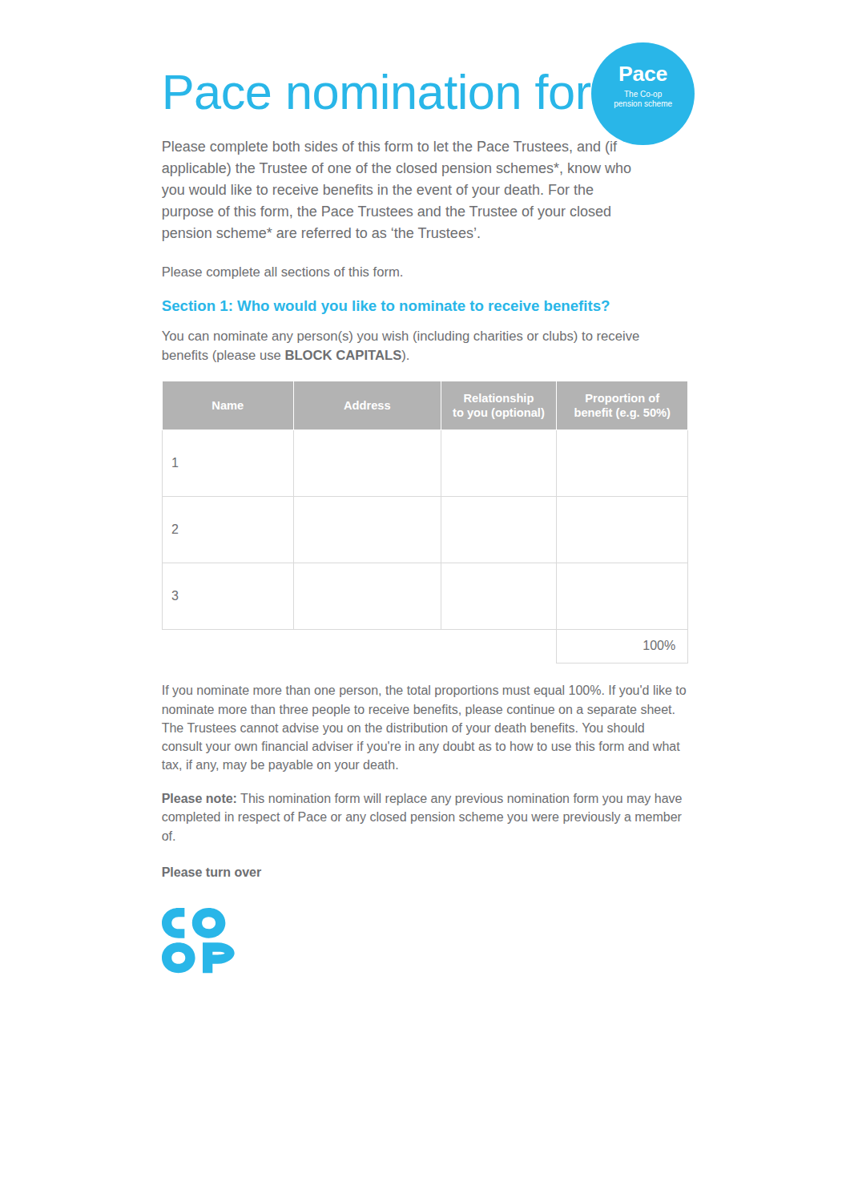Pace
The Co-op
pension scheme
Pace nomination form
Please complete both sides of this form to let the Pace Trustees, and (if applicable) the Trustee of one of the closed pension schemes*, know who you would like to receive benefits in the event of your death. For the purpose of this form, the Pace Trustees and the Trustee of your closed pension scheme* are referred to as ‘the Trustees’.
Please complete all sections of this form.
Section 1: Who would you like to nominate to receive benefits?
You can nominate any person(s) you wish (including charities or clubs) to receive benefits (please use BLOCK CAPITALS).
| Name | Address | Relationship to you (optional) | Proportion of benefit (e.g. 50%) |
| --- | --- | --- | --- |
| 1 | | | |
| 2 | | | |
| 3 | | | |
| | | | 100% |
If you nominate more than one person, the total proportions must equal 100%. If you'd like to nominate more than three people to receive benefits, please continue on a separate sheet. The Trustees cannot advise you on the distribution of your death benefits. You should consult your own financial adviser if you're in any doubt as to how to use this form and what tax, if any, may be payable on your death.
Please note: This nomination form will replace any previous nomination form you may have completed in respect of Pace or any closed pension scheme you were previously a member of.
Please turn over